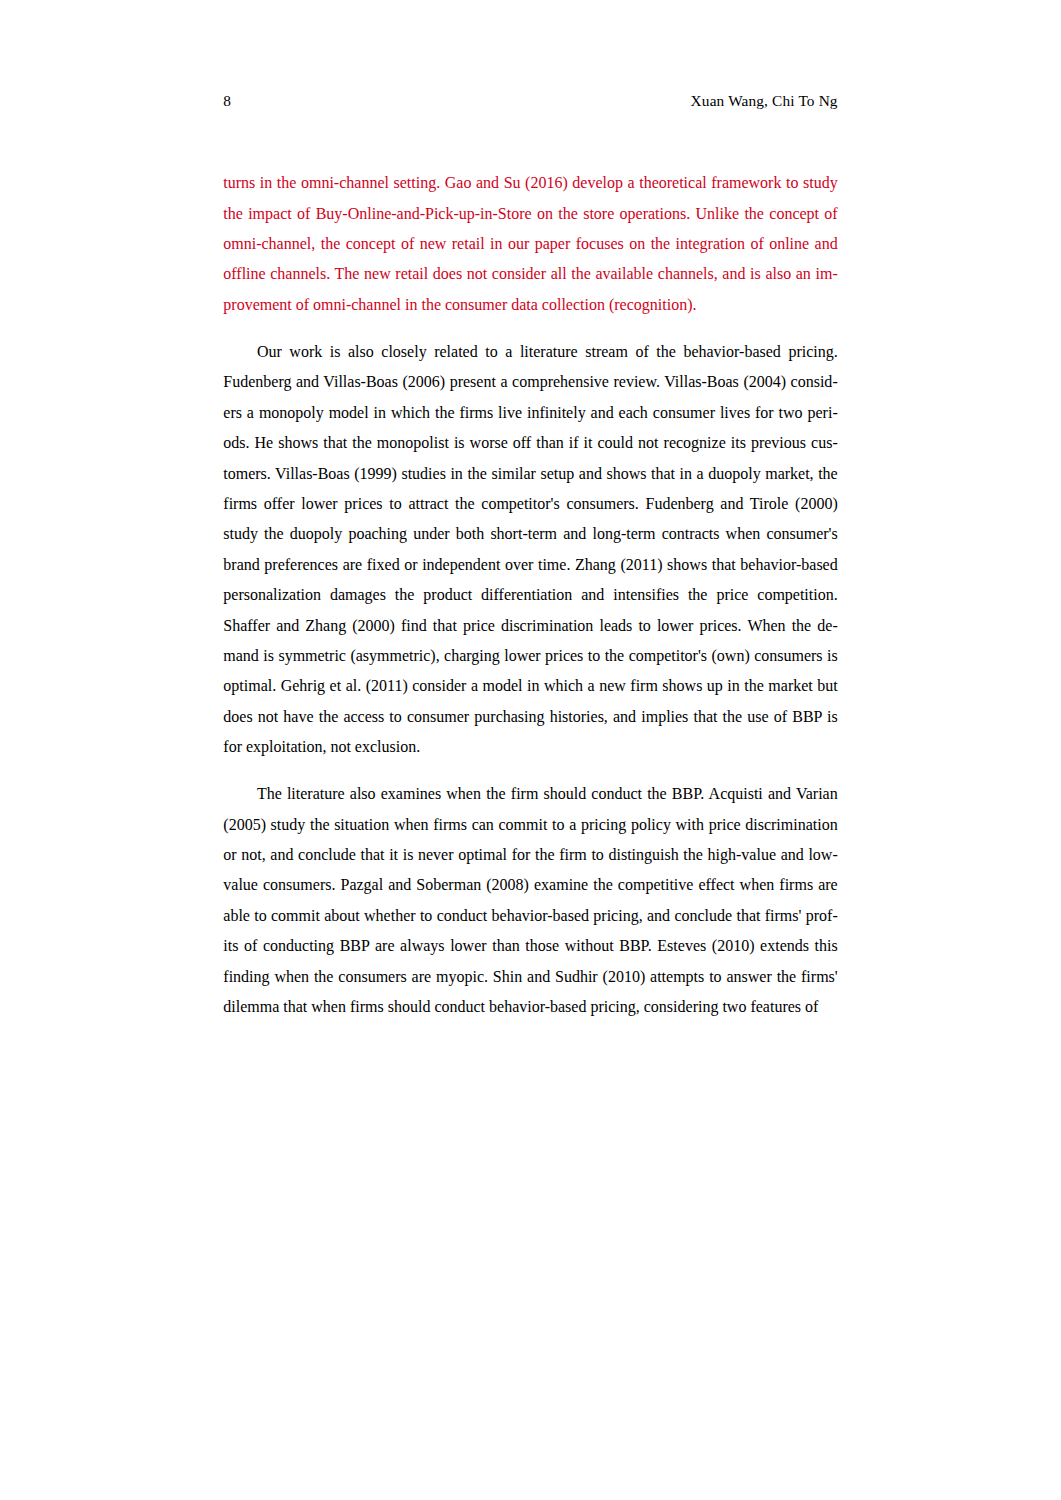8 Xuan Wang, Chi To Ng
turns in the omni-channel setting. Gao and Su (2016) develop a theoretical framework to study the impact of Buy-Online-and-Pick-up-in-Store on the store operations. Unlike the concept of omni-channel, the concept of new retail in our paper focuses on the integration of online and offline channels. The new retail does not consider all the available channels, and is also an improvement of omni-channel in the consumer data collection (recognition).
Our work is also closely related to a literature stream of the behavior-based pricing. Fudenberg and Villas-Boas (2006) present a comprehensive review. Villas-Boas (2004) considers a monopoly model in which the firms live infinitely and each consumer lives for two periods. He shows that the monopolist is worse off than if it could not recognize its previous customers. Villas-Boas (1999) studies in the similar setup and shows that in a duopoly market, the firms offer lower prices to attract the competitor's consumers. Fudenberg and Tirole (2000) study the duopoly poaching under both short-term and long-term contracts when consumer's brand preferences are fixed or independent over time. Zhang (2011) shows that behavior-based personalization damages the product differentiation and intensifies the price competition. Shaffer and Zhang (2000) find that price discrimination leads to lower prices. When the demand is symmetric (asymmetric), charging lower prices to the competitor's (own) consumers is optimal. Gehrig et al. (2011) consider a model in which a new firm shows up in the market but does not have the access to consumer purchasing histories, and implies that the use of BBP is for exploitation, not exclusion.
The literature also examines when the firm should conduct the BBP. Acquisti and Varian (2005) study the situation when firms can commit to a pricing policy with price discrimination or not, and conclude that it is never optimal for the firm to distinguish the high-value and low-value consumers. Pazgal and Soberman (2008) examine the competitive effect when firms are able to commit about whether to conduct behavior-based pricing, and conclude that firms' profits of conducting BBP are always lower than those without BBP. Esteves (2010) extends this finding when the consumers are myopic. Shin and Sudhir (2010) attempts to answer the firms' dilemma that when firms should conduct behavior-based pricing, considering two features of